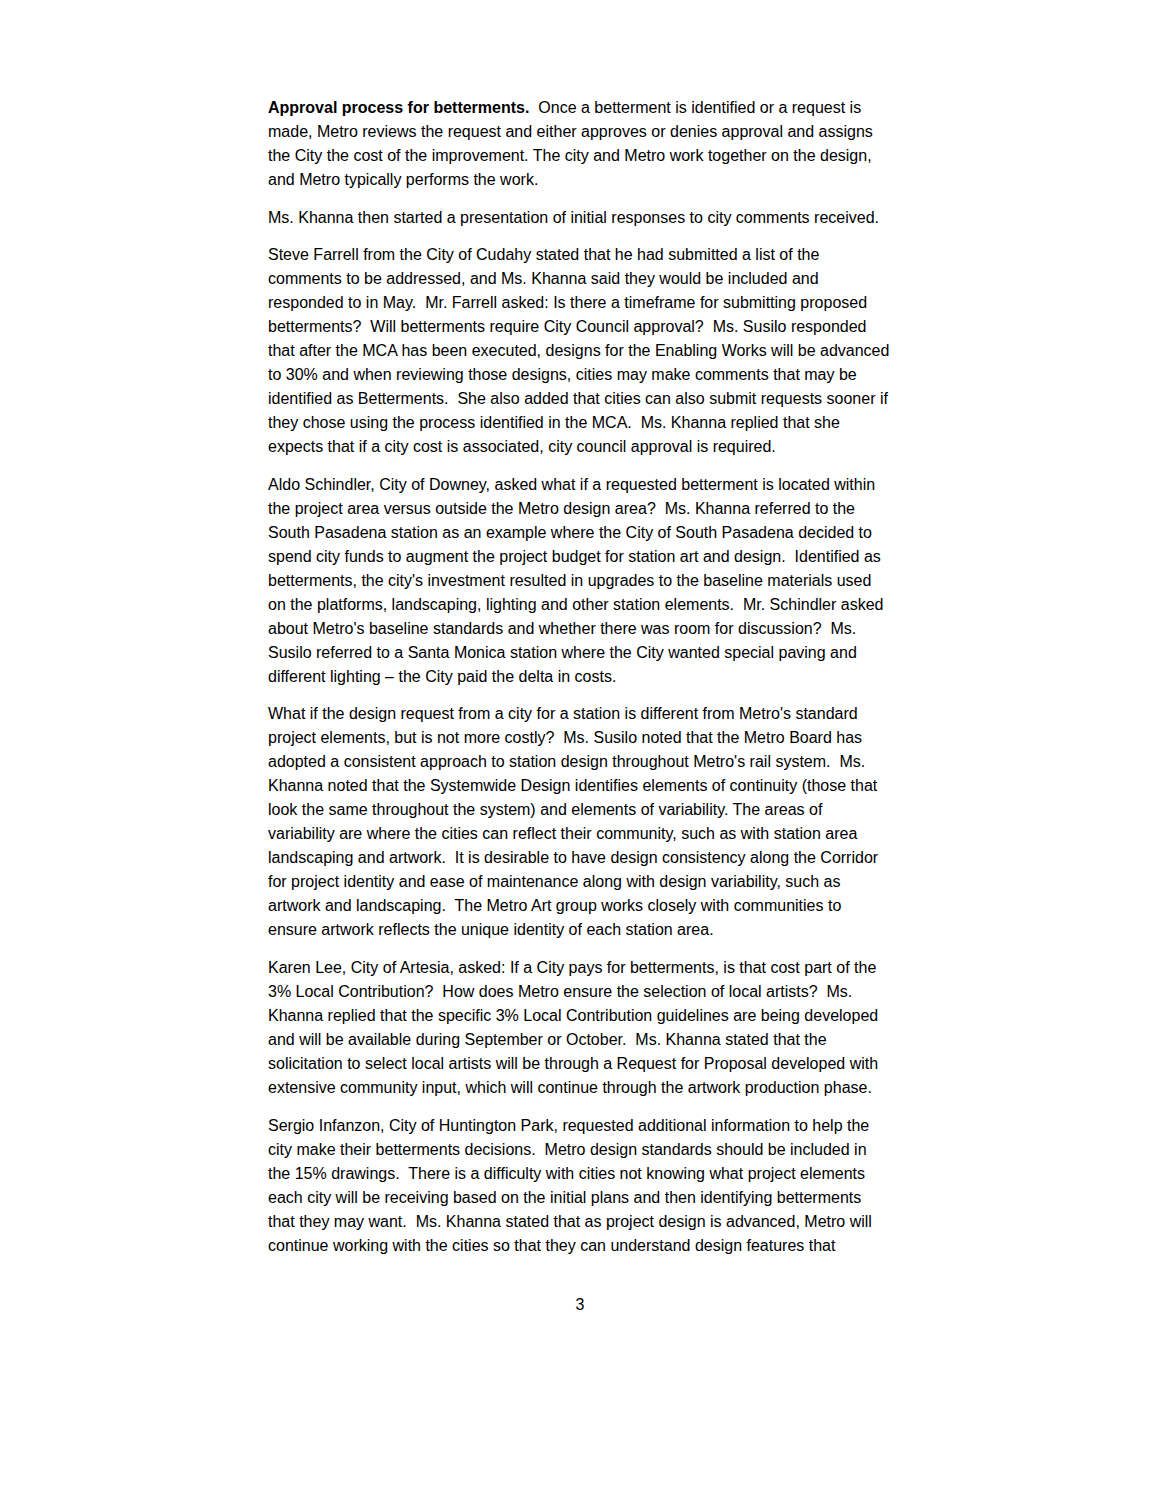Approval process for betterments. Once a betterment is identified or a request is made, Metro reviews the request and either approves or denies approval and assigns the City the cost of the improvement. The city and Metro work together on the design, and Metro typically performs the work.
Ms. Khanna then started a presentation of initial responses to city comments received.
Steve Farrell from the City of Cudahy stated that he had submitted a list of the comments to be addressed, and Ms. Khanna said they would be included and responded to in May. Mr. Farrell asked: Is there a timeframe for submitting proposed betterments? Will betterments require City Council approval? Ms. Susilo responded that after the MCA has been executed, designs for the Enabling Works will be advanced to 30% and when reviewing those designs, cities may make comments that may be identified as Betterments. She also added that cities can also submit requests sooner if they chose using the process identified in the MCA. Ms. Khanna replied that she expects that if a city cost is associated, city council approval is required.
Aldo Schindler, City of Downey, asked what if a requested betterment is located within the project area versus outside the Metro design area? Ms. Khanna referred to the South Pasadena station as an example where the City of South Pasadena decided to spend city funds to augment the project budget for station art and design. Identified as betterments, the city's investment resulted in upgrades to the baseline materials used on the platforms, landscaping, lighting and other station elements. Mr. Schindler asked about Metro's baseline standards and whether there was room for discussion? Ms. Susilo referred to a Santa Monica station where the City wanted special paving and different lighting – the City paid the delta in costs.
What if the design request from a city for a station is different from Metro's standard project elements, but is not more costly? Ms. Susilo noted that the Metro Board has adopted a consistent approach to station design throughout Metro's rail system. Ms. Khanna noted that the Systemwide Design identifies elements of continuity (those that look the same throughout the system) and elements of variability. The areas of variability are where the cities can reflect their community, such as with station area landscaping and artwork. It is desirable to have design consistency along the Corridor for project identity and ease of maintenance along with design variability, such as artwork and landscaping. The Metro Art group works closely with communities to ensure artwork reflects the unique identity of each station area.
Karen Lee, City of Artesia, asked: If a City pays for betterments, is that cost part of the 3% Local Contribution? How does Metro ensure the selection of local artists? Ms. Khanna replied that the specific 3% Local Contribution guidelines are being developed and will be available during September or October. Ms. Khanna stated that the solicitation to select local artists will be through a Request for Proposal developed with extensive community input, which will continue through the artwork production phase.
Sergio Infanzon, City of Huntington Park, requested additional information to help the city make their betterments decisions. Metro design standards should be included in the 15% drawings. There is a difficulty with cities not knowing what project elements each city will be receiving based on the initial plans and then identifying betterments that they may want. Ms. Khanna stated that as project design is advanced, Metro will continue working with the cities so that they can understand design features that
3